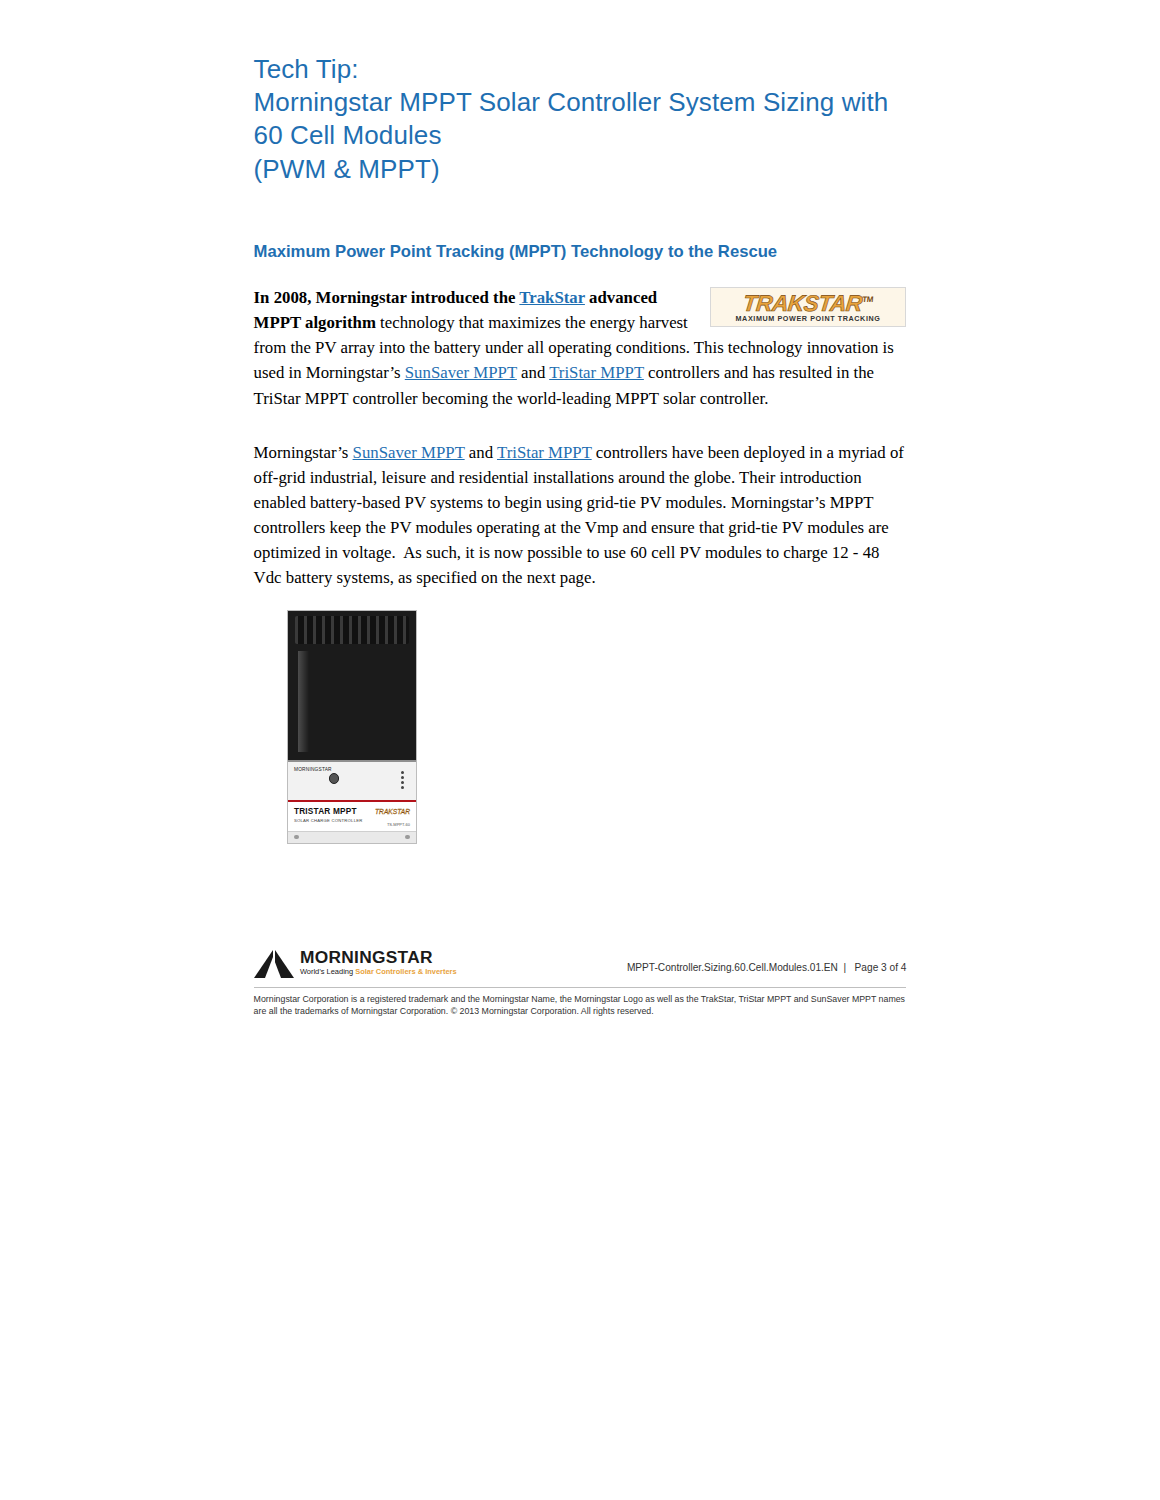Tech Tip:
Morningstar MPPT Solar Controller System Sizing with 60 Cell Modules
(PWM & MPPT)
Maximum Power Point Tracking (MPPT) Technology to the Rescue
TRAKSTARTM
MAXIMUM POWER POINT TRACKING
In 2008, Morningstar introduced the TrakStar advanced MPPT algorithm technology that maximizes the energy harvest from the PV array into the battery under all operating conditions. This technology innovation is used in Morningstar’s SunSaver MPPT and TriStar MPPT controllers and has resulted in the TriStar MPPT controller becoming the world-leading MPPT solar controller.
Morningstar’s SunSaver MPPT and TriStar MPPT controllers have been deployed in a myriad of off-grid industrial, leisure and residential installations around the globe. Their introduction enabled battery-based PV systems to begin using grid-tie PV modules. Morningstar’s MPPT controllers keep the PV modules operating at the Vmp and ensure that grid-tie PV modules are optimized in voltage. As such, it is now possible to use 60 cell PV modules to charge 12 - 48 Vdc battery systems, as specified on the next page.
MORNINGSTAR
TRISTAR MPPT
SOLAR CHARGE CONTROLLER
TRAKSTAR
TS-MPPT-60
MORNINGSTAR
World’s Leading Solar Controllers & Inverters
MPPT-Controller.Sizing.60.Cell.Modules.01.EN | Page 3 of 4
Morningstar Corporation is a registered trademark and the Morningstar Name, the Morningstar Logo as well as the TrakStar, TriStar MPPT and SunSaver MPPT names are all the trademarks of Morningstar Corporation. © 2013 Morningstar Corporation. All rights reserved.